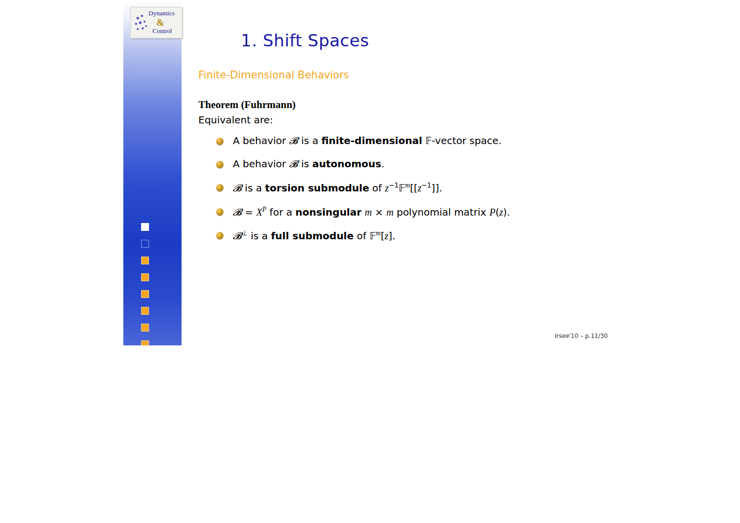Dynamics
&
Control
1. Shift Spaces
Finite-Dimensional Behaviors
Theorem (Fuhrmann)
Equivalent are:
A behavior 𝓑 is a finite-dimensional 𝔽-vector space.
A behavior 𝓑 is autonomous.
𝓑 is a torsion submodule of z−1𝔽m[[z−1]].
𝓑 = XP for a nonsingular m × m polynomial matrix P(z).
𝓑⊥ is a full submodule of 𝔽m[z].
Irsee'10 – p.11/30